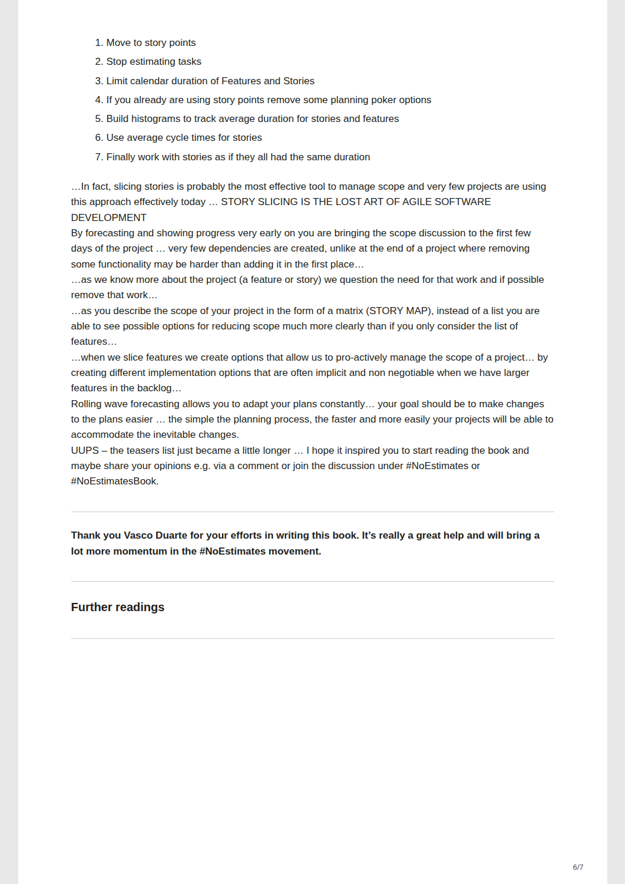Move to story points
Stop estimating tasks
Limit calendar duration of Features and Stories
If you already are using story points remove some planning poker options
Build histograms to track average duration for stories and features
Use average cycle times for stories
Finally work with stories as if they all had the same duration
…In fact, slicing stories is probably the most effective tool to manage scope and very few projects are using this approach effectively today … STORY SLICING IS THE LOST ART OF AGILE SOFTWARE DEVELOPMENT
By forecasting and showing progress very early on you are bringing the scope discussion to the first few days of the project … very few dependencies are created, unlike at the end of a project where removing some functionality may be harder than adding it in the first place…
…as we know more about the project (a feature or story) we question the need for that work and if possible remove that work…
…as you describe the scope of your project in the form of a matrix (STORY MAP), instead of a list you are able to see possible options for reducing scope much more clearly than if you only consider the list of features…
…when we slice features we create options that allow us to pro-actively manage the scope of a project… by creating different implementation options that are often implicit and non negotiable when we have larger features in the backlog…
Rolling wave forecasting allows you to adapt your plans constantly… your goal should be to make changes to the plans easier … the simple the planning process, the faster and more easily your projects will be able to accommodate the inevitable changes.
UUPS – the teasers list just became a little longer … I hope it inspired you to start reading the book and maybe share your opinions e.g. via a comment or join the discussion under #NoEstimates or #NoEstimatesBook.
Thank you Vasco Duarte for your efforts in writing this book. It’s really a great help and will bring a lot more momentum in the #NoEstimates movement.
Further readings
6/7